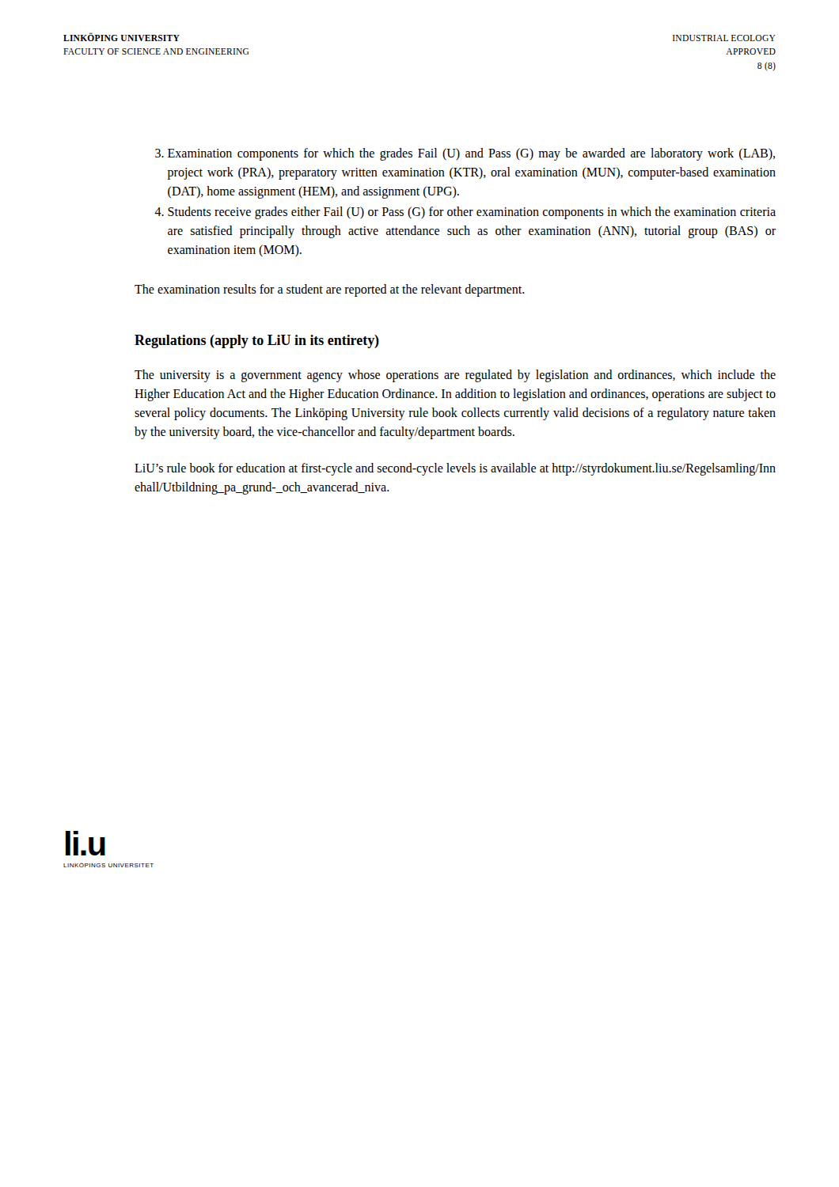LINKÖPING UNIVERSITY
FACULTY OF SCIENCE AND ENGINEERING
INDUSTRIAL ECOLOGY
APPROVED
8 (8)
Examination components for which the grades Fail (U) and Pass (G) may be awarded are laboratory work (LAB), project work (PRA), preparatory written examination (KTR), oral examination (MUN), computer-based examination (DAT), home assignment (HEM), and assignment (UPG).
Students receive grades either Fail (U) or Pass (G) for other examination components in which the examination criteria are satisfied principally through active attendance such as other examination (ANN), tutorial group (BAS) or examination item (MOM).
The examination results for a student are reported at the relevant department.
Regulations (apply to LiU in its entirety)
The university is a government agency whose operations are regulated by legislation and ordinances, which include the Higher Education Act and the Higher Education Ordinance. In addition to legislation and ordinances, operations are subject to several policy documents. The Linköping University rule book collects currently valid decisions of a regulatory nature taken by the university board, the vice-chancellor and faculty/department boards.
LiU’s rule book for education at first-cycle and second-cycle levels is available at http://styrdokument.liu.se/Regelsamling/Innehall/Utbildning_pa_grund-_och_avancerad_niva.
li.u
LINKÖPINGS UNIVERSITET